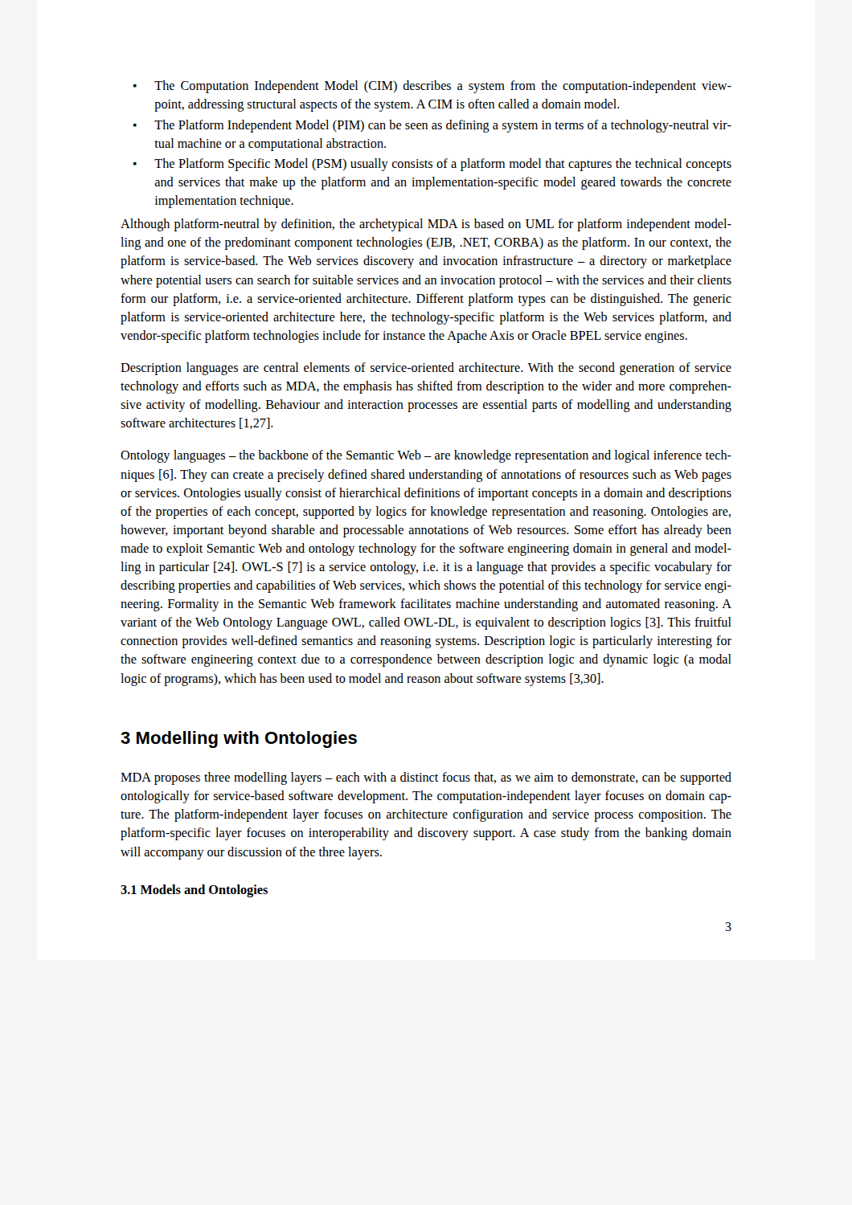The Computation Independent Model (CIM) describes a system from the computation-independent viewpoint, addressing structural aspects of the system. A CIM is often called a domain model.
The Platform Independent Model (PIM) can be seen as defining a system in terms of a technology-neutral virtual machine or a computational abstraction.
The Platform Specific Model (PSM) usually consists of a platform model that captures the technical concepts and services that make up the platform and an implementation-specific model geared towards the concrete implementation technique.
Although platform-neutral by definition, the archetypical MDA is based on UML for platform independent modelling and one of the predominant component technologies (EJB, .NET, CORBA) as the platform. In our context, the platform is service-based. The Web services discovery and invocation infrastructure – a directory or marketplace where potential users can search for suitable services and an invocation protocol – with the services and their clients form our platform, i.e. a service-oriented architecture. Different platform types can be distinguished. The generic platform is service-oriented architecture here, the technology-specific platform is the Web services platform, and vendor-specific platform technologies include for instance the Apache Axis or Oracle BPEL service engines.
Description languages are central elements of service-oriented architecture. With the second generation of service technology and efforts such as MDA, the emphasis has shifted from description to the wider and more comprehensive activity of modelling. Behaviour and interaction processes are essential parts of modelling and understanding software architectures [1,27].
Ontology languages – the backbone of the Semantic Web – are knowledge representation and logical inference techniques [6]. They can create a precisely defined shared understanding of annotations of resources such as Web pages or services. Ontologies usually consist of hierarchical definitions of important concepts in a domain and descriptions of the properties of each concept, supported by logics for knowledge representation and reasoning. Ontologies are, however, important beyond sharable and processable annotations of Web resources. Some effort has already been made to exploit Semantic Web and ontology technology for the software engineering domain in general and modelling in particular [24]. OWL-S [7] is a service ontology, i.e. it is a language that provides a specific vocabulary for describing properties and capabilities of Web services, which shows the potential of this technology for service engineering. Formality in the Semantic Web framework facilitates machine understanding and automated reasoning. A variant of the Web Ontology Language OWL, called OWL-DL, is equivalent to description logics [3]. This fruitful connection provides well-defined semantics and reasoning systems. Description logic is particularly interesting for the software engineering context due to a correspondence between description logic and dynamic logic (a modal logic of programs), which has been used to model and reason about software systems [3,30].
3 Modelling with Ontologies
MDA proposes three modelling layers – each with a distinct focus that, as we aim to demonstrate, can be supported ontologically for service-based software development. The computation-independent layer focuses on domain capture. The platform-independent layer focuses on architecture configuration and service process composition. The platform-specific layer focuses on interoperability and discovery support. A case study from the banking domain will accompany our discussion of the three layers.
3.1 Models and Ontologies
3